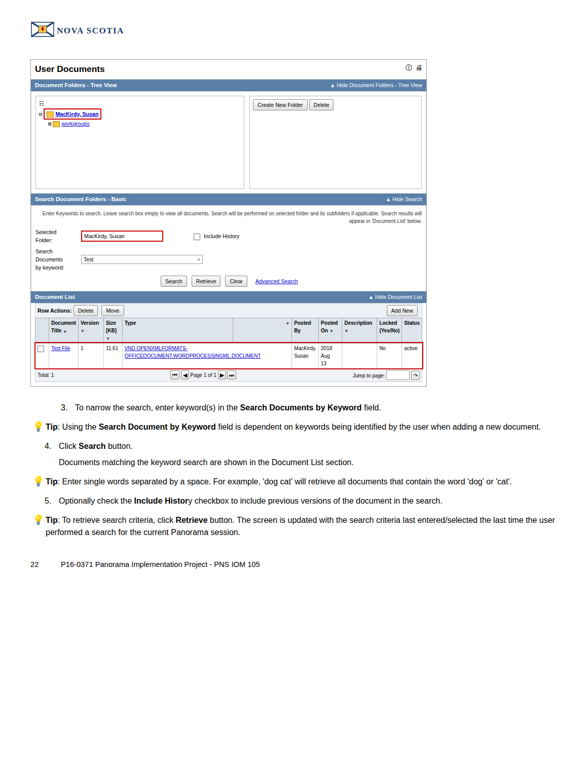NOVA SCOTIA
User Documents ⓘ 🖨
Document Folders - Tree View ▲ Hide Document Folders - Tree View
☷
⊟ MacKirdy, Susan
⊞ workgroups
Create New Folder Delete
Search Document Folders - Basic ▲ Hide Search
Enter Keywords to search. Leave search box empty to view all documents. Search will be performed on selected folder and its subfolders if applicable. Search results will appear in 'Document List' below.
Selected
Folder:
MacKirdy, Susan
Include History
Search
Documents
by keyword:
×
Search Retrieve Clear Advanced Search
Document List ▲ Hide Document List
Row Actions: Delete Move Add New
| | Document Title ▲ | Version ▼ | Size [KB] ▼ | Type | ▼ | Posted By | Posted On ▼ | Description ▼ | Locked (Yes/No) | Status |
| --- | --- | --- | --- | --- | --- | --- | --- | --- | --- | --- |
| | Test File | 1 | 11.61 | VND.OPENXMLFORMATS-OFFICEDOCUMENT.WORDPROCESSINGML.DOCUMENT | MacKirdy, Susan | 2018 Aug 13 | | No | active |
Total: 1
⏮ ◀ Page 1 of 1 ▶ ⏭
Jump to page: ↷
3. To narrow the search, enter keyword(s) in the Search Documents by Keyword field.
💡
Tip: Using the Search Document by Keyword field is dependent on keywords being identified by the user when adding a new document.
4. Click Search button.
Documents matching the keyword search are shown in the Document List section.
💡
Tip: Enter single words separated by a space. For example, 'dog cat' will retrieve all documents that contain the word 'dog' or 'cat'.
5. Optionally check the Include History checkbox to include previous versions of the document in the search.
💡
Tip: To retrieve search criteria, click Retrieve button. The screen is updated with the search criteria last entered/selected the last time the user performed a search for the current Panorama session.
22 P16-0371 Panorama Implementation Project - PNS IOM 105